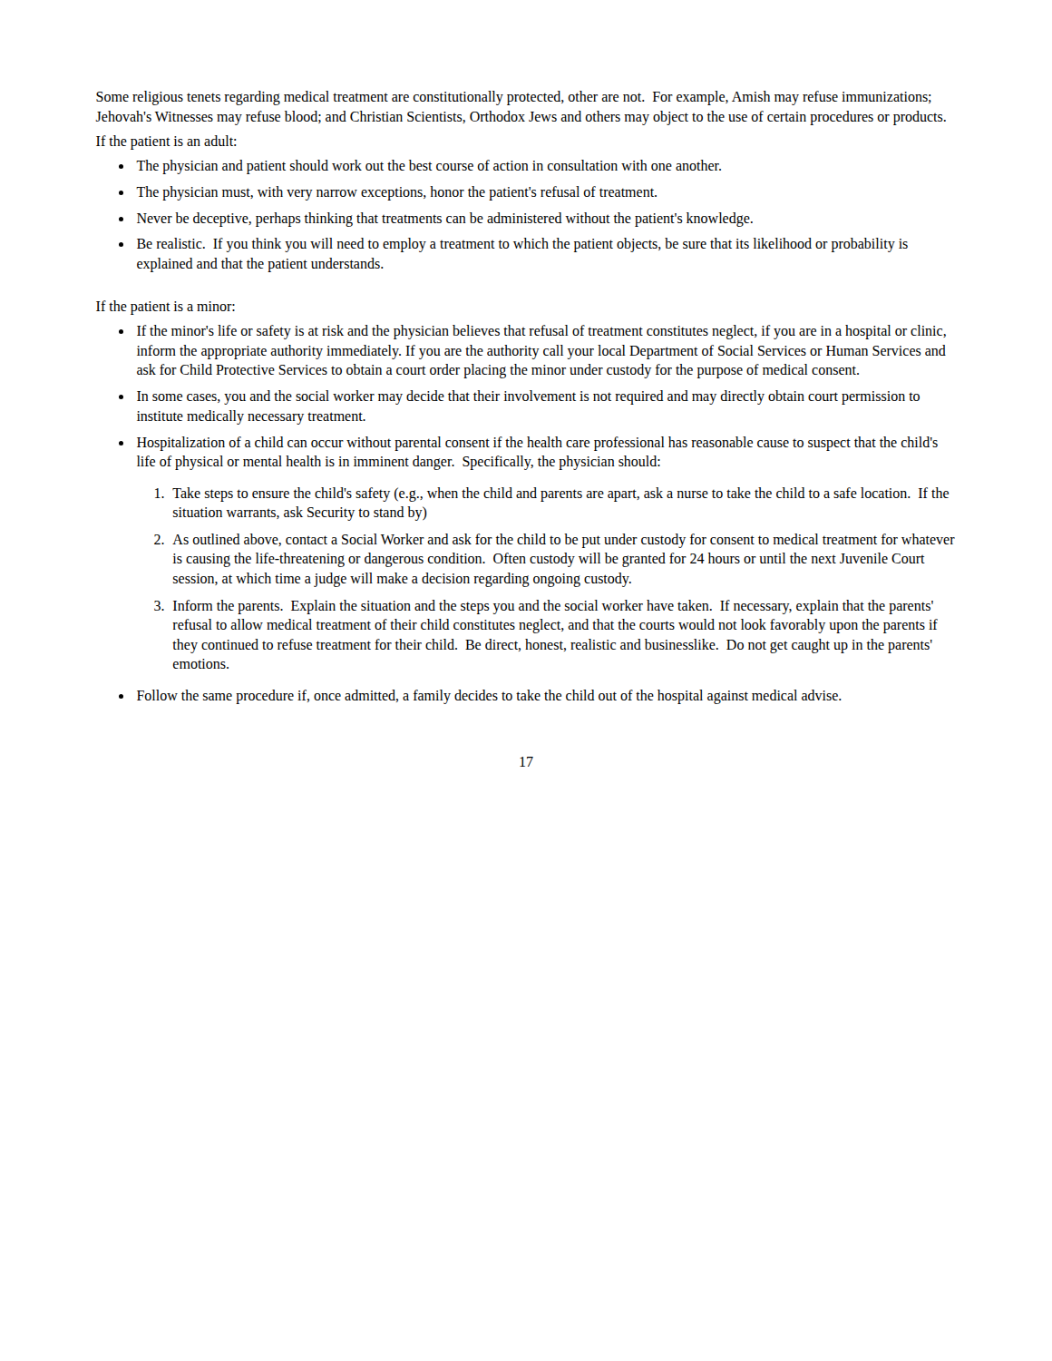Some religious tenets regarding medical treatment are constitutionally protected, other are not. For example, Amish may refuse immunizations; Jehovah's Witnesses may refuse blood; and Christian Scientists, Orthodox Jews and others may object to the use of certain procedures or products.
If the patient is an adult:
The physician and patient should work out the best course of action in consultation with one another.
The physician must, with very narrow exceptions, honor the patient's refusal of treatment.
Never be deceptive, perhaps thinking that treatments can be administered without the patient's knowledge.
Be realistic. If you think you will need to employ a treatment to which the patient objects, be sure that its likelihood or probability is explained and that the patient understands.
If the patient is a minor:
If the minor's life or safety is at risk and the physician believes that refusal of treatment constitutes neglect, if you are in a hospital or clinic, inform the appropriate authority immediately. If you are the authority call your local Department of Social Services or Human Services and ask for Child Protective Services to obtain a court order placing the minor under custody for the purpose of medical consent.
In some cases, you and the social worker may decide that their involvement is not required and may directly obtain court permission to institute medically necessary treatment.
Hospitalization of a child can occur without parental consent if the health care professional has reasonable cause to suspect that the child's life of physical or mental health is in imminent danger. Specifically, the physician should:
Take steps to ensure the child's safety (e.g., when the child and parents are apart, ask a nurse to take the child to a safe location. If the situation warrants, ask Security to stand by)
As outlined above, contact a Social Worker and ask for the child to be put under custody for consent to medical treatment for whatever is causing the life-threatening or dangerous condition. Often custody will be granted for 24 hours or until the next Juvenile Court session, at which time a judge will make a decision regarding ongoing custody.
Inform the parents. Explain the situation and the steps you and the social worker have taken. If necessary, explain that the parents' refusal to allow medical treatment of their child constitutes neglect, and that the courts would not look favorably upon the parents if they continued to refuse treatment for their child. Be direct, honest, realistic and businesslike. Do not get caught up in the parents' emotions.
Follow the same procedure if, once admitted, a family decides to take the child out of the hospital against medical advise.
17